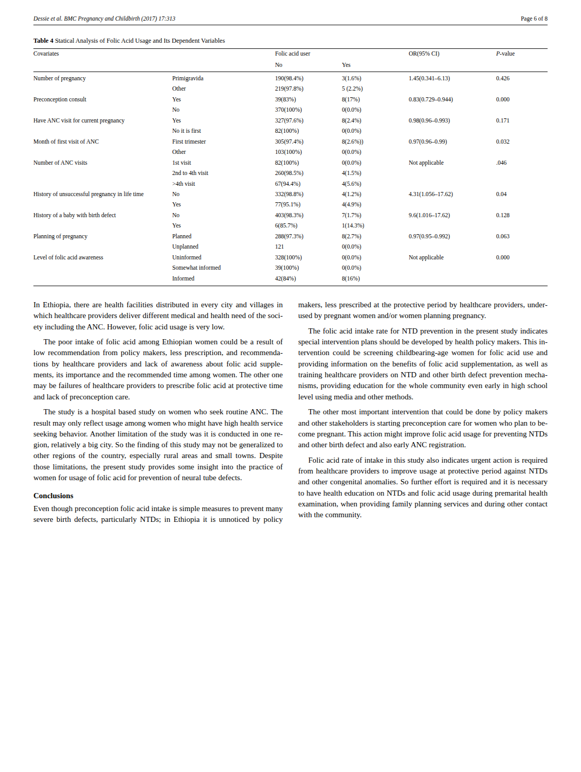Dessie et al. BMC Pregnancy and Childbirth (2017) 17:313
Page 6 of 8
Table 4 Statical Analysis of Folic Acid Usage and Its Dependent Variables
| Covariates | | Folic acid user | OR(95% CI) | P -value |
| --- | --- | --- | --- | --- |
| | | No | Yes | | |
| Number of pregnancy | Primigravida | 190(98.4%) | 3(1.6%) | 1.45(0.341–6.13) | 0.426 |
| | Other | 219(97.8%) | 5 (2.2%) | | |
| Preconception consult | Yes | 39(83%) | 8(17%) | 0.83(0.729–0.944) | 0.000 |
| | No | 370(100%) | 0(0.0%) | | |
| Have ANC visit for current pregnancy | Yes | 327(97.6%) | 8(2.4%) | 0.98(0.96–0.993) | 0.171 |
| | No it is first | 82(100%) | 0(0.0%) | | |
| Month of first visit of ANC | First trimester | 305(97.4%) | 8(2.6%)) | 0.97(0.96–0.99) | 0.032 |
| | Other | 103(100%) | 0(0.0%) | | |
| Number of ANC visits | 1st visit | 82(100%) | 0(0.0%) | Not applicable | .046 |
| | 2nd to 4th visit | 260(98.5%) | 4(1.5%) | | |
| | >4th visit | 67(94.4%) | 4(5.6%) | | |
| History of unsuccessful pregnancy in life time | No | 332(98.8%) | 4(1.2%) | 4.31(1.056–17.62) | 0.04 |
| | Yes | 77(95.1%) | 4(4.9%) | | |
| History of a baby with birth defect | No | 403(98.3%) | 7(1.7%) | 9.6(1.016–17.62) | 0.128 |
| | Yes | 6(85.7%) | 1(14.3%) | | |
| Planning of pregnancy | Planned | 288(97.3%) | 8(2.7%) | 0.97(0.95–0.992) | 0.063 |
| | Unplanned | 121 | 0(0.0%) | | |
| Level of folic acid awareness | Uninformed | 328(100%) | 0(0.0%) | Not applicable | 0.000 |
| | Somewhat informed | 39(100%) | 0(0.0%) | | |
| | Informed | 42(84%) | 8(16%) | | |
In Ethiopia, there are health facilities distributed in every city and villages in which healthcare providers deliver different medical and health need of the society including the ANC. However, folic acid usage is very low.
The poor intake of folic acid among Ethiopian women could be a result of low recommendation from policy makers, less prescription, and recommendations by healthcare providers and lack of awareness about folic acid supplements, its importance and the recommended time among women. The other one may be failures of healthcare providers to prescribe folic acid at protective time and lack of preconception care.
The study is a hospital based study on women who seek routine ANC. The result may only reflect usage among women who might have high health service seeking behavior. Another limitation of the study was it is conducted in one region, relatively a big city. So the finding of this study may not be generalized to other regions of the country, especially rural areas and small towns. Despite those limitations, the present study provides some insight into the practice of women for usage of folic acid for prevention of neural tube defects.
Conclusions
Even though preconception folic acid intake is simple measures to prevent many severe birth defects, particularly NTDs; in Ethiopia it is unnoticed by policy makers, less prescribed at the protective period by healthcare providers, underused by pregnant women and/or women planning pregnancy.
The folic acid intake rate for NTD prevention in the present study indicates special intervention plans should be developed by health policy makers. This intervention could be screening childbearing-age women for folic acid use and providing information on the benefits of folic acid supplementation, as well as training healthcare providers on NTD and other birth defect prevention mechanisms, providing education for the whole community even early in high school level using media and other methods.
The other most important intervention that could be done by policy makers and other stakeholders is starting preconception care for women who plan to become pregnant. This action might improve folic acid usage for preventing NTDs and other birth defect and also early ANC registration.
Folic acid rate of intake in this study also indicates urgent action is required from healthcare providers to improve usage at protective period against NTDs and other congenital anomalies. So further effort is required and it is necessary to have health education on NTDs and folic acid usage during premarital health examination, when providing family planning services and during other contact with the community.